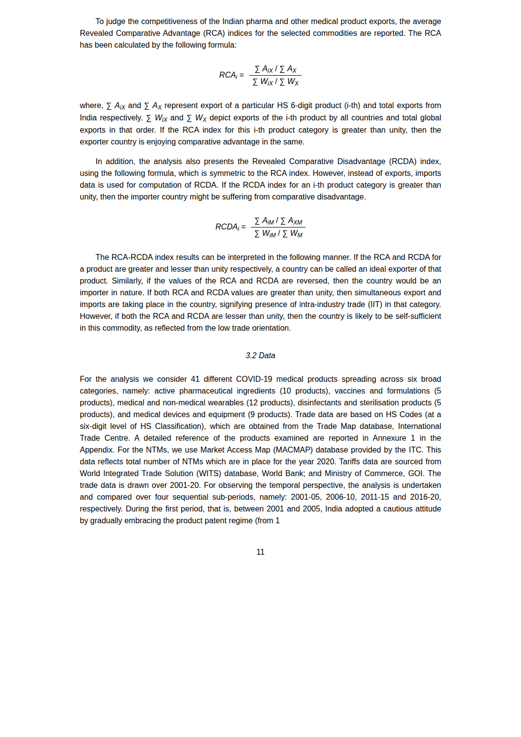To judge the competitiveness of the Indian pharma and other medical product exports, the average Revealed Comparative Advantage (RCA) indices for the selected commodities are reported. The RCA has been calculated by the following formula:
RCAi = ∑ AiX / ∑ AX ∑ WiX / ∑ WX
where, ∑ AiX and ∑ AX represent export of a particular HS 6-digit product (i-th) and total exports from India respectively. ∑ WiX and ∑ WX depict exports of the i-th product by all countries and total global exports in that order. If the RCA index for this i-th product category is greater than unity, then the exporter country is enjoying comparative advantage in the same.
In addition, the analysis also presents the Revealed Comparative Disadvantage (RCDA) index, using the following formula, which is symmetric to the RCA index. However, instead of exports, imports data is used for computation of RCDA. If the RCDA index for an i-th product category is greater than unity, then the importer country might be suffering from comparative disadvantage.
RCDAi = ∑ AiM / ∑ AXM ∑ WiM / ∑ WM
The RCA-RCDA index results can be interpreted in the following manner. If the RCA and RCDA for a product are greater and lesser than unity respectively, a country can be called an ideal exporter of that product. Similarly, if the values of the RCA and RCDA are reversed, then the country would be an importer in nature. If both RCA and RCDA values are greater than unity, then simultaneous export and imports are taking place in the country, signifying presence of intra-industry trade (IIT) in that category. However, if both the RCA and RCDA are lesser than unity, then the country is likely to be self-sufficient in this commodity, as reflected from the low trade orientation.
3.2 Data
For the analysis we consider 41 different COVID-19 medical products spreading across six broad categories, namely: active pharmaceutical ingredients (10 products), vaccines and formulations (5 products), medical and non-medical wearables (12 products), disinfectants and sterilisation products (5 products), and medical devices and equipment (9 products). Trade data are based on HS Codes (at a six-digit level of HS Classification), which are obtained from the Trade Map database, International Trade Centre. A detailed reference of the products examined are reported in Annexure 1 in the Appendix. For the NTMs, we use Market Access Map (MACMAP) database provided by the ITC. This data reflects total number of NTMs which are in place for the year 2020. Tariffs data are sourced from World Integrated Trade Solution (WITS) database, World Bank; and Ministry of Commerce, GOI. The trade data is drawn over 2001-20. For observing the temporal perspective, the analysis is undertaken and compared over four sequential sub-periods, namely: 2001-05, 2006-10, 2011-15 and 2016-20, respectively. During the first period, that is, between 2001 and 2005, India adopted a cautious attitude by gradually embracing the product patent regime (from 1
11